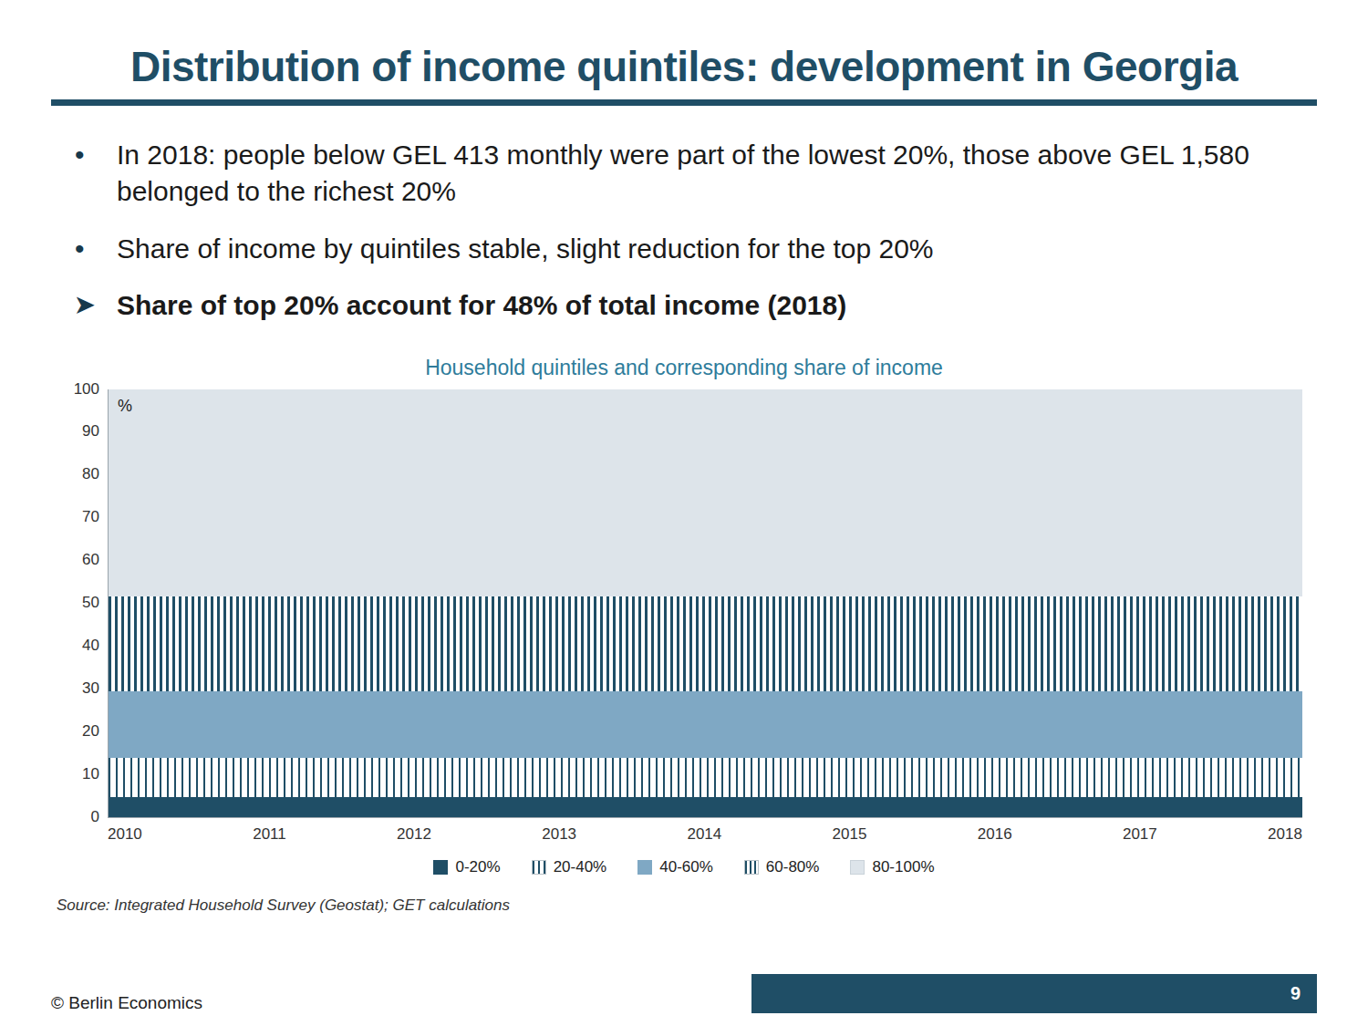Distribution of income quintiles: development in Georgia
•In 2018: people below GEL 413 monthly were part of the lowest 20%, those above GEL 1,580 belonged to the richest 20%
•Share of income by quintiles stable, slight reduction for the top 20%
➤Share of top 20% account for 48% of total income (2018)
Household quintiles and corresponding share of income
100 90 80 70 60 50 40 30 20 10 0
%
2010 2011 2012 2013 2014 2015 2016 2017 2018
0-20%
20-40%
40-60%
60-80%
80-100%
Source: Integrated Household Survey (Geostat); GET calculations
© Berlin Economics
9